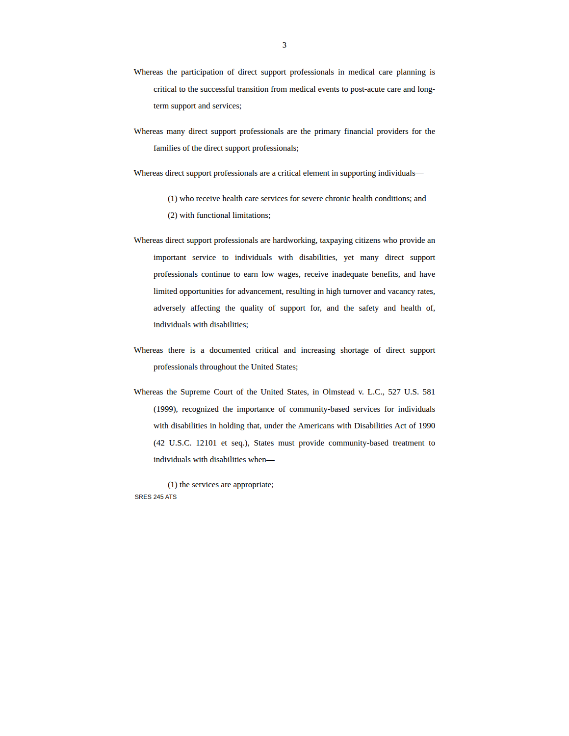3
Whereas the participation of direct support professionals in medical care planning is critical to the successful transition from medical events to post-acute care and long-term support and services;
Whereas many direct support professionals are the primary financial providers for the families of the direct support professionals;
Whereas direct support professionals are a critical element in supporting individuals—
(1) who receive health care services for severe chronic health conditions; and
(2) with functional limitations;
Whereas direct support professionals are hardworking, taxpaying citizens who provide an important service to individuals with disabilities, yet many direct support professionals continue to earn low wages, receive inadequate benefits, and have limited opportunities for advancement, resulting in high turnover and vacancy rates, adversely affecting the quality of support for, and the safety and health of, individuals with disabilities;
Whereas there is a documented critical and increasing shortage of direct support professionals throughout the United States;
Whereas the Supreme Court of the United States, in Olmstead v. L.C., 527 U.S. 581 (1999), recognized the importance of community-based services for individuals with disabilities in holding that, under the Americans with Disabilities Act of 1990 (42 U.S.C. 12101 et seq.), States must provide community-based treatment to individuals with disabilities when—
(1) the services are appropriate;
SRES 245 ATS